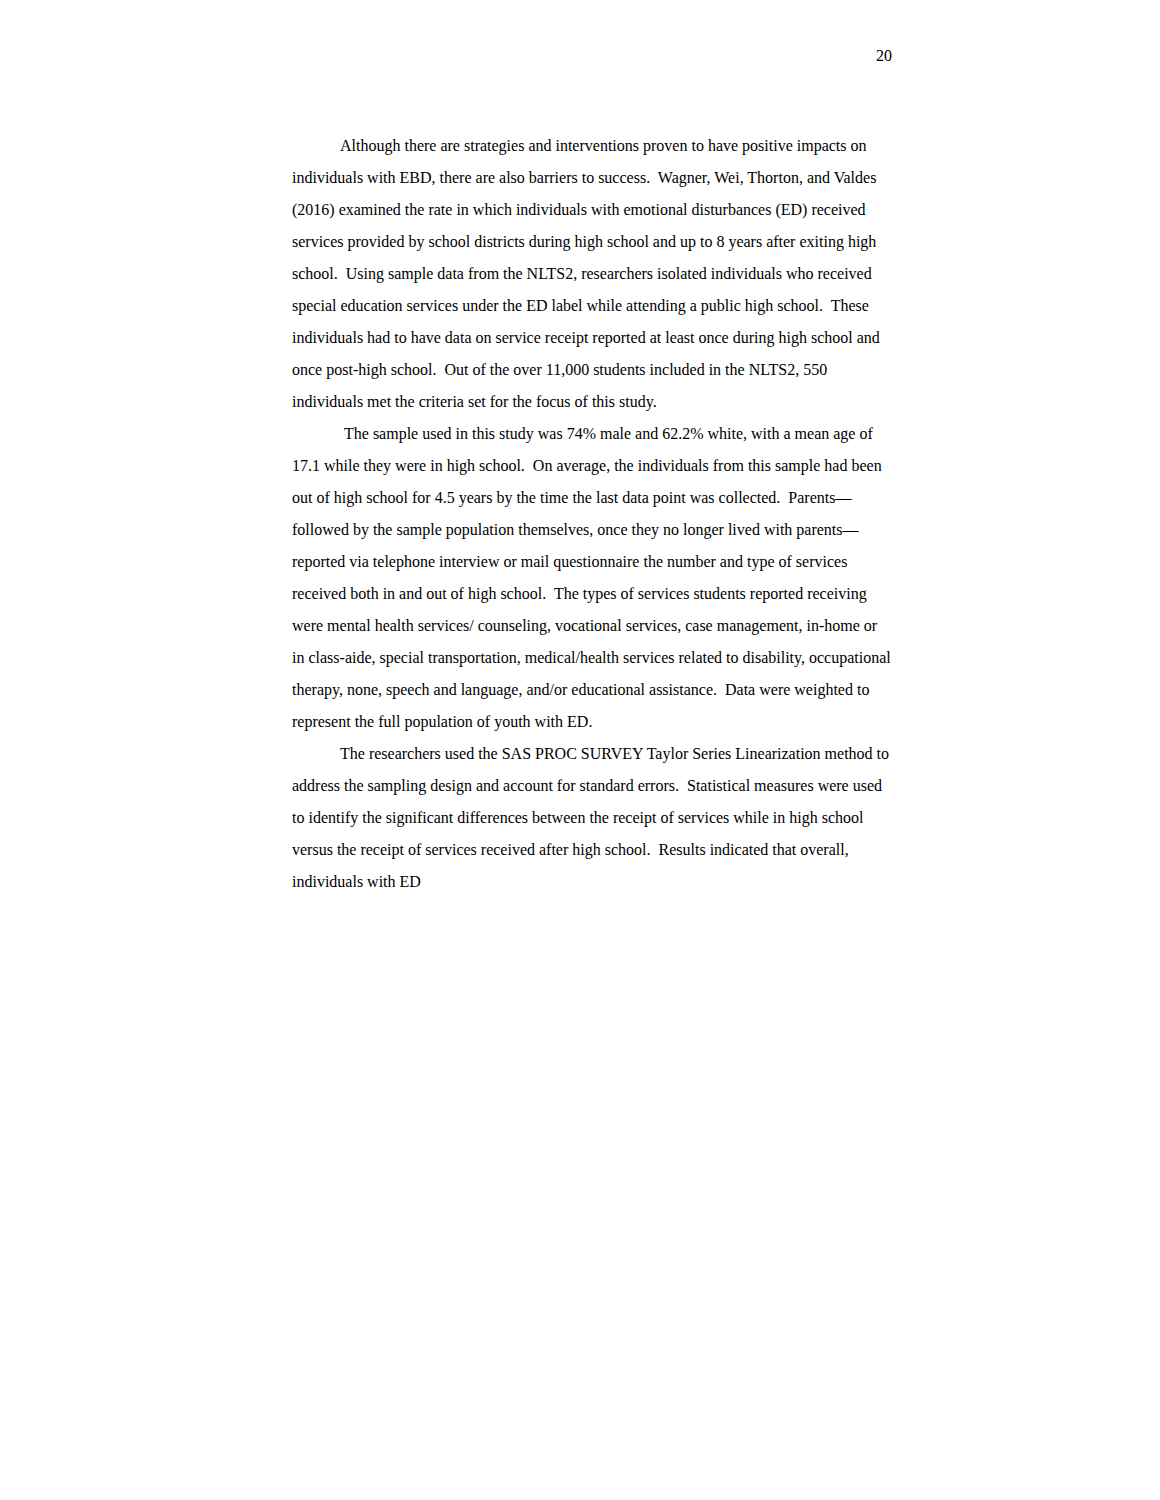20
Although there are strategies and interventions proven to have positive impacts on individuals with EBD, there are also barriers to success. Wagner, Wei, Thorton, and Valdes (2016) examined the rate in which individuals with emotional disturbances (ED) received services provided by school districts during high school and up to 8 years after exiting high school. Using sample data from the NLTS2, researchers isolated individuals who received special education services under the ED label while attending a public high school. These individuals had to have data on service receipt reported at least once during high school and once post-high school. Out of the over 11,000 students included in the NLTS2, 550 individuals met the criteria set for the focus of this study.
The sample used in this study was 74% male and 62.2% white, with a mean age of 17.1 while they were in high school. On average, the individuals from this sample had been out of high school for 4.5 years by the time the last data point was collected. Parents—followed by the sample population themselves, once they no longer lived with parents—reported via telephone interview or mail questionnaire the number and type of services received both in and out of high school. The types of services students reported receiving were mental health services/ counseling, vocational services, case management, in-home or in class-aide, special transportation, medical/health services related to disability, occupational therapy, none, speech and language, and/or educational assistance. Data were weighted to represent the full population of youth with ED.
The researchers used the SAS PROC SURVEY Taylor Series Linearization method to address the sampling design and account for standard errors. Statistical measures were used to identify the significant differences between the receipt of services while in high school versus the receipt of services received after high school. Results indicated that overall, individuals with ED